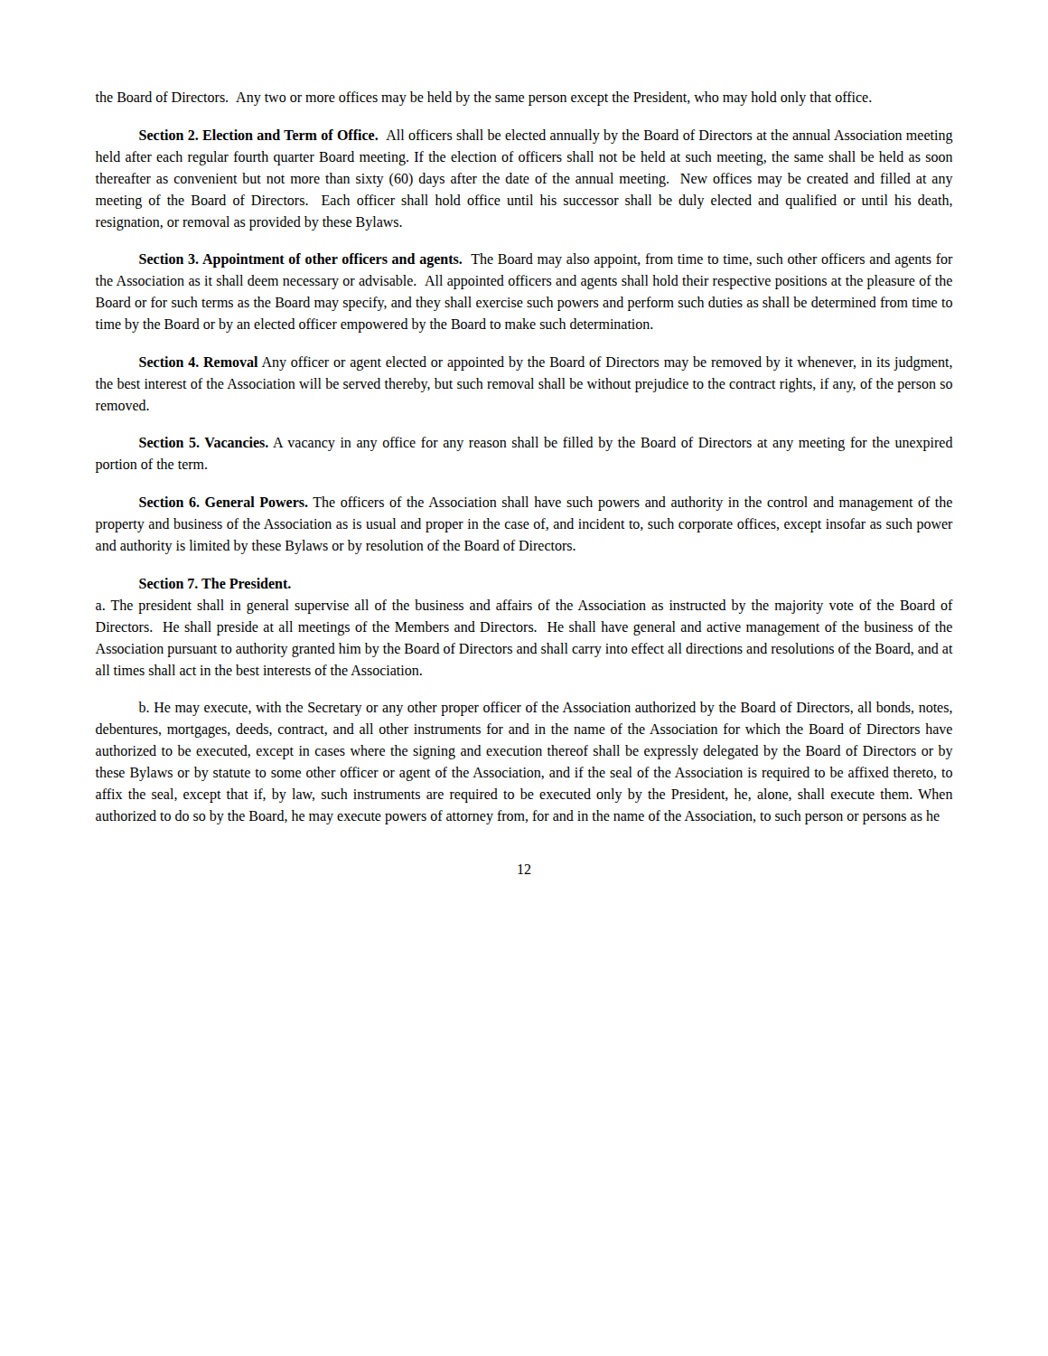the Board of Directors. Any two or more offices may be held by the same person except the President, who may hold only that office.
Section 2. Election and Term of Office. All officers shall be elected annually by the Board of Directors at the annual Association meeting held after each regular fourth quarter Board meeting. If the election of officers shall not be held at such meeting, the same shall be held as soon thereafter as convenient but not more than sixty (60) days after the date of the annual meeting. New offices may be created and filled at any meeting of the Board of Directors. Each officer shall hold office until his successor shall be duly elected and qualified or until his death, resignation, or removal as provided by these Bylaws.
Section 3. Appointment of other officers and agents. The Board may also appoint, from time to time, such other officers and agents for the Association as it shall deem necessary or advisable. All appointed officers and agents shall hold their respective positions at the pleasure of the Board or for such terms as the Board may specify, and they shall exercise such powers and perform such duties as shall be determined from time to time by the Board or by an elected officer empowered by the Board to make such determination.
Section 4. Removal Any officer or agent elected or appointed by the Board of Directors may be removed by it whenever, in its judgment, the best interest of the Association will be served thereby, but such removal shall be without prejudice to the contract rights, if any, of the person so removed.
Section 5. Vacancies. A vacancy in any office for any reason shall be filled by the Board of Directors at any meeting for the unexpired portion of the term.
Section 6. General Powers. The officers of the Association shall have such powers and authority in the control and management of the property and business of the Association as is usual and proper in the case of, and incident to, such corporate offices, except insofar as such power and authority is limited by these Bylaws or by resolution of the Board of Directors.
Section 7. The President.
a. The president shall in general supervise all of the business and affairs of the Association as instructed by the majority vote of the Board of Directors. He shall preside at all meetings of the Members and Directors. He shall have general and active management of the business of the Association pursuant to authority granted him by the Board of Directors and shall carry into effect all directions and resolutions of the Board, and at all times shall act in the best interests of the Association.
b. He may execute, with the Secretary or any other proper officer of the Association authorized by the Board of Directors, all bonds, notes, debentures, mortgages, deeds, contract, and all other instruments for and in the name of the Association for which the Board of Directors have authorized to be executed, except in cases where the signing and execution thereof shall be expressly delegated by the Board of Directors or by these Bylaws or by statute to some other officer or agent of the Association, and if the seal of the Association is required to be affixed thereto, to affix the seal, except that if, by law, such instruments are required to be executed only by the President, he, alone, shall execute them. When authorized to do so by the Board, he may execute powers of attorney from, for and in the name of the Association, to such person or persons as he
12